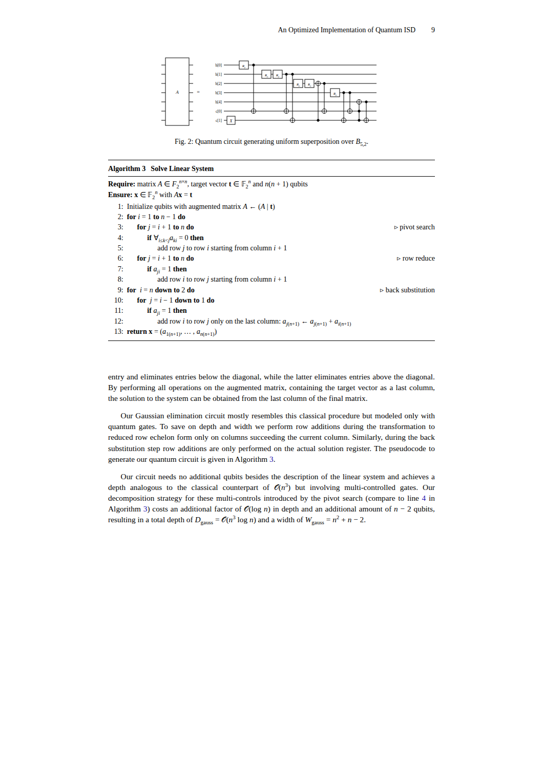An Optimized Implementation of Quantum ISD 9
A = b[0] b[1] b[2] b[3] b[4] c[0] c[1] X Ry Ry Ry Ry Ry Ry
Fig. 2: Quantum circuit generating uniform superposition over B5,2.
Algorithm 3 Solve Linear System
Require: matrix A ∈ F2n×n, target vector t ∈ 𝔽2n and n(n + 1) qubits
Ensure: x ∈ 𝔽2n with Ax = t
Initialize qubits with augmented matrix A ← (A | t)
for i = 1 to n − 1 do
for j = i + 1 to n do pivot search
if ∀i≤k<jaki = 0 then
add row j to row i starting from column i + 1
for j = i + 1 to n do row reduce
if aji = 1 then
add row i to row j starting from column i + 1
for i = n down to 2 do back substitution
for j = i − 1 down to 1 do
if aji = 1 then
add row i to row j only on the last column: aj(n+1) ← aj(n+1) + ai(n+1)
return x = (a1(n+1), … , an(n+1))
entry and eliminates entries below the diagonal, while the latter eliminates entries above the diagonal. By performing all operations on the augmented matrix, containing the target vector as a last column, the solution to the system can be obtained from the last column of the final matrix.
Our Gaussian elimination circuit mostly resembles this classical procedure but modeled only with quantum gates. To save on depth and width we perform row additions during the transformation to reduced row echelon form only on columns succeeding the current column. Similarly, during the back substitution step row additions are only performed on the actual solution register. The pseudocode to generate our quantum circuit is given in Algorithm 3.
Our circuit needs no additional qubits besides the description of the linear system and achieves a depth analogous to the classical counterpart of 𝒪(n3) but involving multi-controlled gates. Our decomposition strategy for these multi-controls introduced by the pivot search (compare to line 4 in Algorithm 3) costs an additional factor of 𝒪(log n) in depth and an additional amount of n − 2 qubits, resulting in a total depth of Dgauss = 𝒪(n3 log n) and a width of Wgauss = n2 + n − 2.